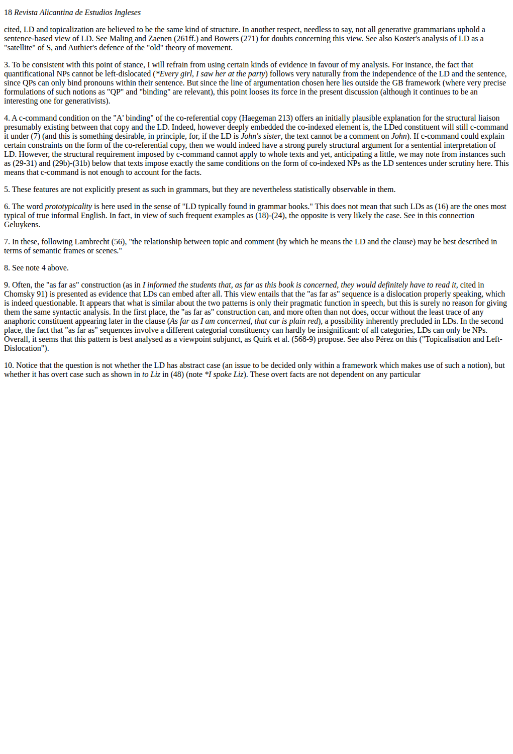18 Revista Alicantina de Estudios Ingleses
cited, LD and topicalization are believed to be the same kind of structure. In another respect, needless to say, not all generative grammarians uphold a sentence-based view of LD. See Maling and Zaenen (261ff.) and Bowers (271) for doubts concerning this view. See also Koster's analysis of LD as a "satellite" of S, and Authier's defence of the "old" theory of movement.
3. To be consistent with this point of stance, I will refrain from using certain kinds of evidence in favour of my analysis. For instance, the fact that quantificational NPs cannot be left-dislocated (*Every girl, I saw her at the party) follows very naturally from the independence of the LD and the sentence, since QPs can only bind pronouns within their sentence. But since the line of argumentation chosen here lies outside the GB framework (where very precise formulations of such notions as "QP" and "binding" are relevant), this point looses its force in the present discussion (although it continues to be an interesting one for generativists).
4. A c-command condition on the "A' binding" of the co-referential copy (Haegeman 213) offers an initially plausible explanation for the structural liaison presumably existing between that copy and the LD. Indeed, however deeply embedded the co-indexed element is, the LDed constituent will still c-command it under (7) (and this is something desirable, in principle, for, if the LD is John's sister, the text cannot be a comment on John). If c-command could explain certain constraints on the form of the co-referential copy, then we would indeed have a strong purely structural argument for a sentential interpretation of LD. However, the structural requirement imposed by c-command cannot apply to whole texts and yet, anticipating a little, we may note from instances such as (29-31) and (29b)-(31b) below that texts impose exactly the same conditions on the form of co-indexed NPs as the LD sentences under scrutiny here. This means that c-command is not enough to account for the facts.
5. These features are not explicitly present as such in grammars, but they are nevertheless statistically observable in them.
6. The word prototypicality is here used in the sense of "LD typically found in grammar books." This does not mean that such LDs as (16) are the ones most typical of true informal English. In fact, in view of such frequent examples as (18)-(24), the opposite is very likely the case. See in this connection Geluykens.
7. In these, following Lambrecht (56), "the relationship between topic and comment (by which he means the LD and the clause) may be best described in terms of semantic frames or scenes."
8. See note 4 above.
9. Often, the "as far as" construction (as in I informed the students that, as far as this book is concerned, they would definitely have to read it, cited in Chomsky 91) is presented as evidence that LDs can embed after all. This view entails that the "as far as" sequence is a dislocation properly speaking, which is indeed questionable. It appears that what is similar about the two patterns is only their pragmatic function in speech, but this is surely no reason for giving them the same syntactic analysis. In the first place, the "as far as" construction can, and more often than not does, occur without the least trace of any anaphoric constituent appearing later in the clause (As far as I am concerned, that car is plain red), a possibility inherently precluded in LDs. In the second place, the fact that "as far as" sequences involve a different categorial constituency can hardly be insignificant: of all categories, LDs can only be NPs. Overall, it seems that this pattern is best analysed as a viewpoint subjunct, as Quirk et al. (568-9) propose. See also Pérez on this ("Topicalisation and Left-Dislocation").
10. Notice that the question is not whether the LD has abstract case (an issue to be decided only within a framework which makes use of such a notion), but whether it has overt case such as shown in to Liz in (48) (note *I spoke Liz). These overt facts are not dependent on any particular